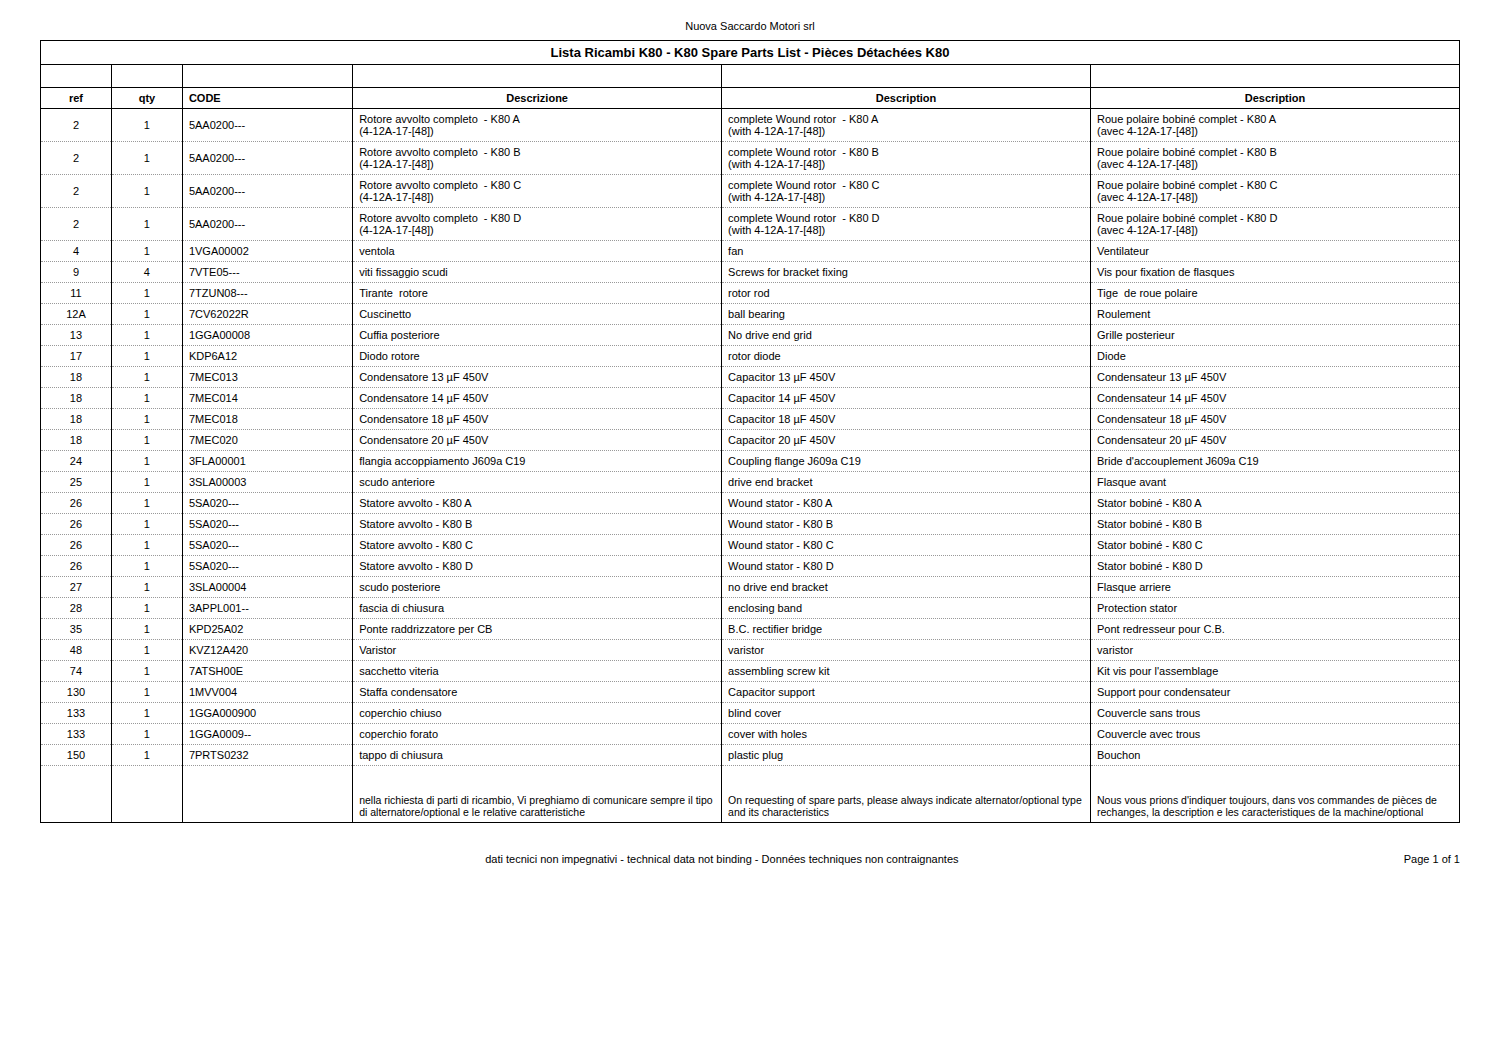Nuova Saccardo Motori srl
| Lista Ricambi K80 - K80 Spare Parts List - Pièces Détachées K80 |
| ref | qty | CODE | Descrizione | Description | Description |
| 2 | 1 | 5AA0200--- | Rotore avvolto completo - K80 A (4-12A-17-[48]) | complete Wound rotor - K80 A (with 4-12A-17-[48]) | Roue polaire bobiné complet - K80 A (avec 4-12A-17-[48]) |
| 2 | 1 | 5AA0200--- | Rotore avvolto completo - K80 B (4-12A-17-[48]) | complete Wound rotor - K80 B (with 4-12A-17-[48]) | Roue polaire bobiné complet - K80 B (avec 4-12A-17-[48]) |
| 2 | 1 | 5AA0200--- | Rotore avvolto completo - K80 C (4-12A-17-[48]) | complete Wound rotor - K80 C (with 4-12A-17-[48]) | Roue polaire bobiné complet - K80 C (avec 4-12A-17-[48]) |
| 2 | 1 | 5AA0200--- | Rotore avvolto completo - K80 D (4-12A-17-[48]) | complete Wound rotor - K80 D (with 4-12A-17-[48]) | Roue polaire bobiné complet - K80 D (avec 4-12A-17-[48]) |
| 4 | 1 | 1VGA00002 | ventola | fan | Ventilateur |
| 9 | 4 | 7VTE05--- | viti fissaggio scudi | Screws for bracket fixing | Vis pour fixation de flasques |
| 11 | 1 | 7TZUN08--- | Tirante rotore | rotor rod | Tige de roue polaire |
| 12A | 1 | 7CV62022R | Cuscinetto | ball bearing | Roulement |
| 13 | 1 | 1GGA00008 | Cuffia posteriore | No drive end grid | Grille posterieur |
| 17 | 1 | KDP6A12 | Diodo rotore | rotor diode | Diode |
| 18 | 1 | 7MEC013 | Condensatore 13 µF 450V | Capacitor 13 µF 450V | Condensateur 13 µF 450V |
| 18 | 1 | 7MEC014 | Condensatore 14 µF 450V | Capacitor 14 µF 450V | Condensateur 14 µF 450V |
| 18 | 1 | 7MEC018 | Condensatore 18 µF 450V | Capacitor 18 µF 450V | Condensateur 18 µF 450V |
| 18 | 1 | 7MEC020 | Condensatore 20 µF 450V | Capacitor 20 µF 450V | Condensateur 20 µF 450V |
| 24 | 1 | 3FLA00001 | flangia accoppiamento J609a C19 | Coupling flange J609a C19 | Bride d'accouplement J609a C19 |
| 25 | 1 | 3SLA00003 | scudo anteriore | drive end bracket | Flasque avant |
| 26 | 1 | 5SA020--- | Statore avvolto - K80 A | Wound stator - K80 A | Stator bobiné - K80 A |
| 26 | 1 | 5SA020--- | Statore avvolto - K80 B | Wound stator - K80 B | Stator bobiné - K80 B |
| 26 | 1 | 5SA020--- | Statore avvolto - K80 C | Wound stator - K80 C | Stator bobiné - K80 C |
| 26 | 1 | 5SA020--- | Statore avvolto - K80 D | Wound stator - K80 D | Stator bobiné - K80 D |
| 27 | 1 | 3SLA00004 | scudo posteriore | no drive end bracket | Flasque arriere |
| 28 | 1 | 3APPL001-- | fascia di chiusura | enclosing band | Protection stator |
| 35 | 1 | KPD25A02 | Ponte raddrizzatore per CB | B.C. rectifier bridge | Pont redresseur pour C.B. |
| 48 | 1 | KVZ12A420 | Varistor | varistor | varistor |
| 74 | 1 | 7ATSH00E | sacchetto viteria | assembling screw kit | Kit vis pour l'assemblage |
| 130 | 1 | 1MVV004 | Staffa condensatore | Capacitor support | Support pour condensateur |
| 133 | 1 | 1GGA000900 | coperchio chiuso | blind cover | Couvercle sans trous |
| 133 | 1 | 1GGA0009-- | coperchio forato | cover with holes | Couvercle avec trous |
| 150 | 1 | 7PRTS0232 | tappo di chiusura | plastic plug | Bouchon |
| | | | nella richiesta di parti di ricambio, Vi preghiamo di comunicare sempre il tipo di alternatore/optional e le relative caratteristiche | On requesting of spare parts, please always indicate alternator/optional type and its characteristics | Nous vous prions d'indiquer toujours, dans vos commandes de pièces de rechanges, la description e les caracteristiques de la machine/optional |
dati tecnici non impegnativi - technical data not binding - Données techniques non contraignantes
Page 1 of 1